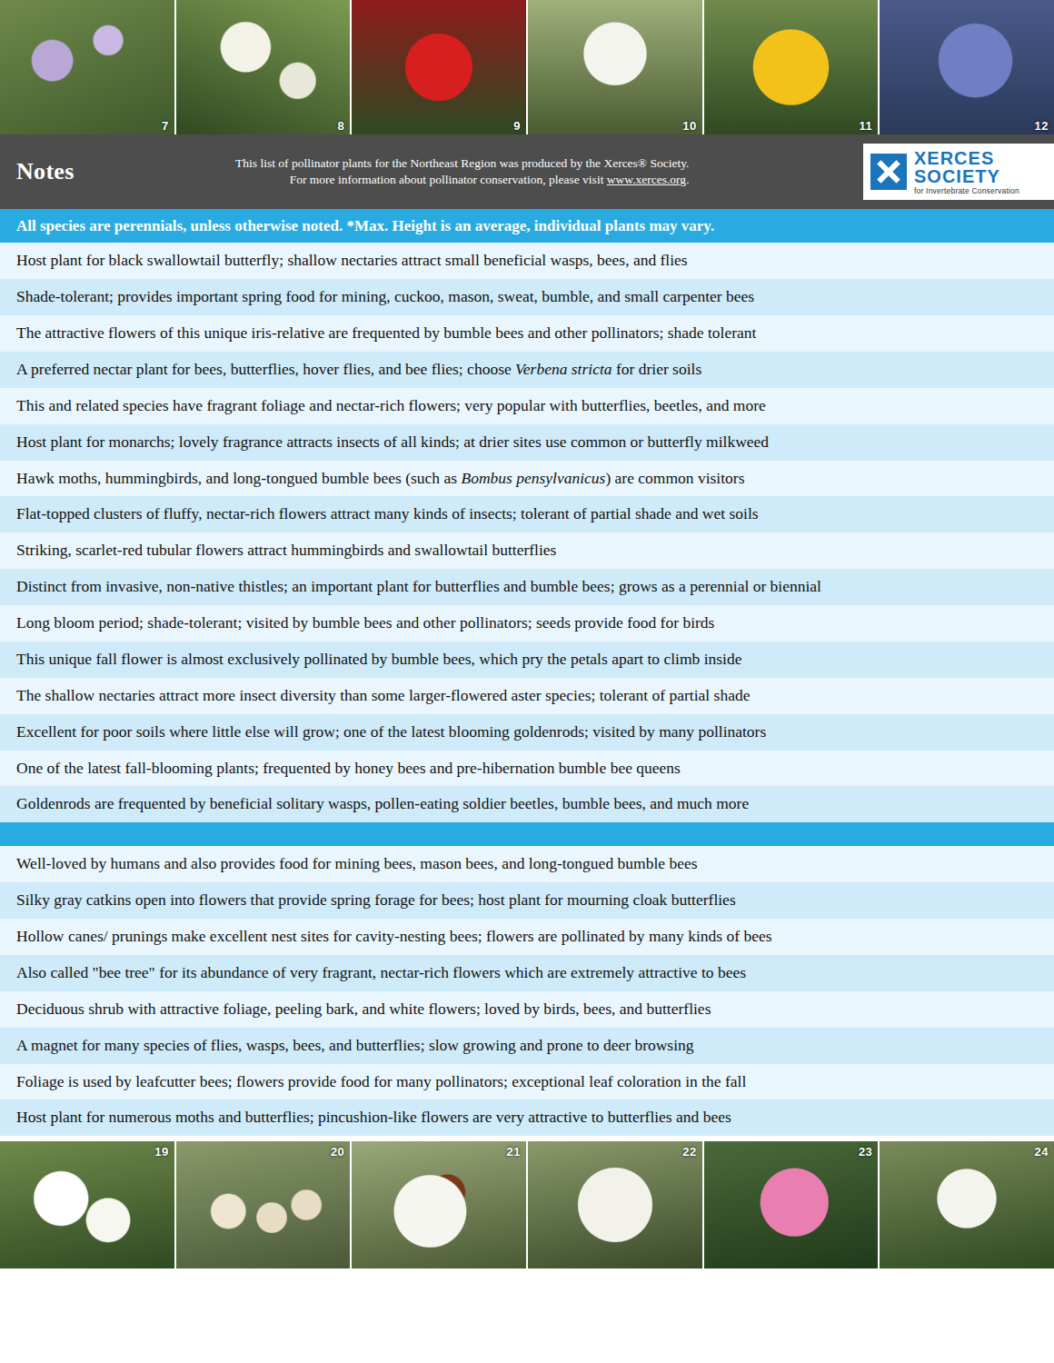7
8
9
10
11
12
Notes
This list of pollinator plants for the Northeast Region was produced by the Xerces® Society.
For more information about pollinator conservation, please visit www.xerces.org.
XERCES
SOCIETY
for Invertebrate Conservation
| All species are perennials, unless otherwise noted. *Max. Height is an average, individual plants may vary. |
| Host plant for black swallowtail butterfly; shallow nectaries attract small beneficial wasps, bees, and flies |
| Shade-tolerant; provides important spring food for mining, cuckoo, mason, sweat, bumble, and small carpenter bees |
| The attractive flowers of this unique iris-relative are frequented by bumble bees and other pollinators; shade tolerant |
| A preferred nectar plant for bees, butterflies, hover flies, and bee flies; choose Verbena stricta for drier soils |
| This and related species have fragrant foliage and nectar-rich flowers; very popular with butterflies, beetles, and more |
| Host plant for monarchs; lovely fragrance attracts insects of all kinds; at drier sites use common or butterfly milkweed |
| Hawk moths, hummingbirds, and long-tongued bumble bees (such as Bombus pensylvanicus ) are common visitors |
| Flat-topped clusters of fluffy, nectar-rich flowers attract many kinds of insects; tolerant of partial shade and wet soils |
| Striking, scarlet-red tubular flowers attract hummingbirds and swallowtail butterflies |
| Distinct from invasive, non-native thistles; an important plant for butterflies and bumble bees; grows as a perennial or biennial |
| Long bloom period; shade-tolerant; visited by bumble bees and other pollinators; seeds provide food for birds |
| This unique fall flower is almost exclusively pollinated by bumble bees, which pry the petals apart to climb inside |
| The shallow nectaries attract more insect diversity than some larger-flowered aster species; tolerant of partial shade |
| Excellent for poor soils where little else will grow; one of the latest blooming goldenrods; visited by many pollinators |
| One of the latest fall-blooming plants; frequented by honey bees and pre-hibernation bumble bee queens |
| Goldenrods are frequented by beneficial solitary wasps, pollen-eating soldier beetles, bumble bees, and much more |
| Well-loved by humans and also provides food for mining bees, mason bees, and long-tongued bumble bees |
| Silky gray catkins open into flowers that provide spring forage for bees; host plant for mourning cloak butterflies |
| Hollow canes/ prunings make excellent nest sites for cavity-nesting bees; flowers are pollinated by many kinds of bees |
| Also called "bee tree" for its abundance of very fragrant, nectar-rich flowers which are extremely attractive to bees |
| Deciduous shrub with attractive foliage, peeling bark, and white flowers; loved by birds, bees, and butterflies |
| A magnet for many species of flies, wasps, bees, and butterflies; slow growing and prone to deer browsing |
| Foliage is used by leafcutter bees; flowers provide food for many pollinators; exceptional leaf coloration in the fall |
| Host plant for numerous moths and butterflies; pincushion-like flowers are very attractive to butterflies and bees |
19
20
21
22
23
24